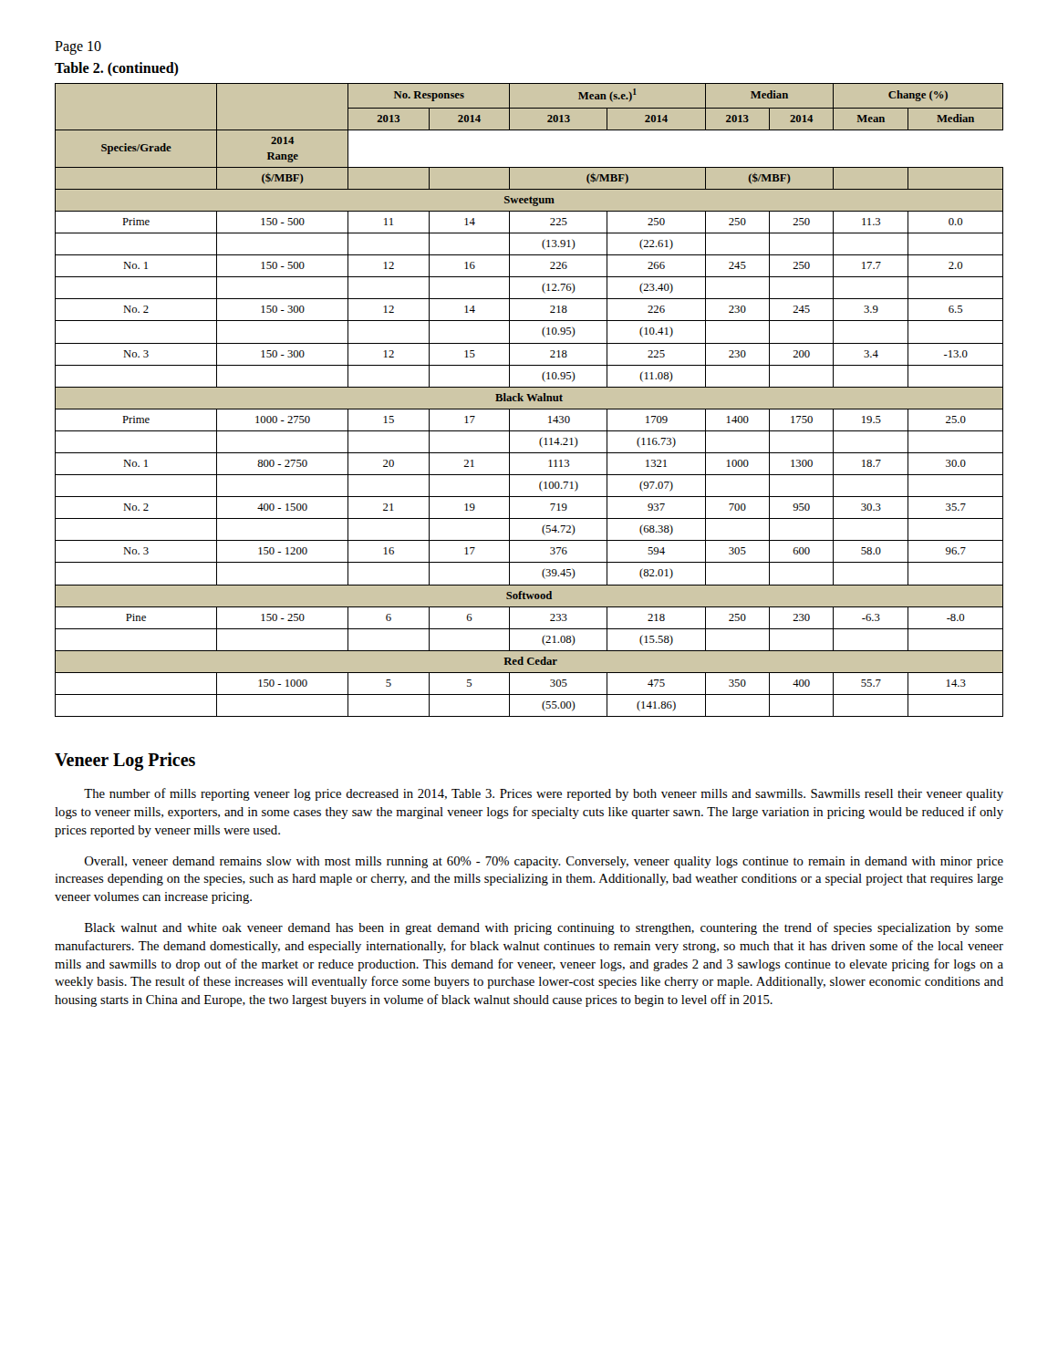Page 10
Table 2. (continued)
| | | No. Responses | Mean (s.e.) 1 | Median | Change (%) |
| --- | --- | --- | --- | --- | --- |
| 2013 | 2014 | 2013 | 2014 | 2013 | 2014 | Mean | Median |
| Species/Grade | 2014 Range | |
| | ($/MBF) | | | ($/MBF) | ($/MBF) | | |
| Sweetgum |
| Prime | 150 - 500 | 11 | 14 | 225 | 250 | 250 | 250 | 11.3 | 0.0 |
| | | | | (13.91) | (22.61) | | | | |
| No. 1 | 150 - 500 | 12 | 16 | 226 | 266 | 245 | 250 | 17.7 | 2.0 |
| | | | | (12.76) | (23.40) | | | | |
| No. 2 | 150 - 300 | 12 | 14 | 218 | 226 | 230 | 245 | 3.9 | 6.5 |
| | | | | (10.95) | (10.41) | | | | |
| No. 3 | 150 - 300 | 12 | 15 | 218 | 225 | 230 | 200 | 3.4 | -13.0 |
| | | | | (10.95) | (11.08) | | | | |
| Black Walnut |
| Prime | 1000 - 2750 | 15 | 17 | 1430 | 1709 | 1400 | 1750 | 19.5 | 25.0 |
| | | | | (114.21) | (116.73) | | | | |
| No. 1 | 800 - 2750 | 20 | 21 | 1113 | 1321 | 1000 | 1300 | 18.7 | 30.0 |
| | | | | (100.71) | (97.07) | | | | |
| No. 2 | 400 - 1500 | 21 | 19 | 719 | 937 | 700 | 950 | 30.3 | 35.7 |
| | | | | (54.72) | (68.38) | | | | |
| No. 3 | 150 - 1200 | 16 | 17 | 376 | 594 | 305 | 600 | 58.0 | 96.7 |
| | | | | (39.45) | (82.01) | | | | |
| Softwood |
| Pine | 150 - 250 | 6 | 6 | 233 | 218 | 250 | 230 | -6.3 | -8.0 |
| | | | | (21.08) | (15.58) | | | | |
| Red Cedar |
| | 150 - 1000 | 5 | 5 | 305 | 475 | 350 | 400 | 55.7 | 14.3 |
| | | | | (55.00) | (141.86) | | | | |
Veneer Log Prices
The number of mills reporting veneer log price decreased in 2014, Table 3. Prices were reported by both veneer mills and sawmills. Sawmills resell their veneer quality logs to veneer mills, exporters, and in some cases they saw the marginal veneer logs for specialty cuts like quarter sawn. The large variation in pricing would be reduced if only prices reported by veneer mills were used.
Overall, veneer demand remains slow with most mills running at 60% - 70% capacity. Conversely, veneer quality logs continue to remain in demand with minor price increases depending on the species, such as hard maple or cherry, and the mills specializing in them. Additionally, bad weather conditions or a special project that requires large veneer volumes can increase pricing.
Black walnut and white oak veneer demand has been in great demand with pricing continuing to strengthen, countering the trend of species specialization by some manufacturers. The demand domestically, and especially internationally, for black walnut continues to remain very strong, so much that it has driven some of the local veneer mills and sawmills to drop out of the market or reduce production. This demand for veneer, veneer logs, and grades 2 and 3 sawlogs continue to elevate pricing for logs on a weekly basis. The result of these increases will eventually force some buyers to purchase lower-cost species like cherry or maple. Additionally, slower economic conditions and housing starts in China and Europe, the two largest buyers in volume of black walnut should cause prices to begin to level off in 2015.